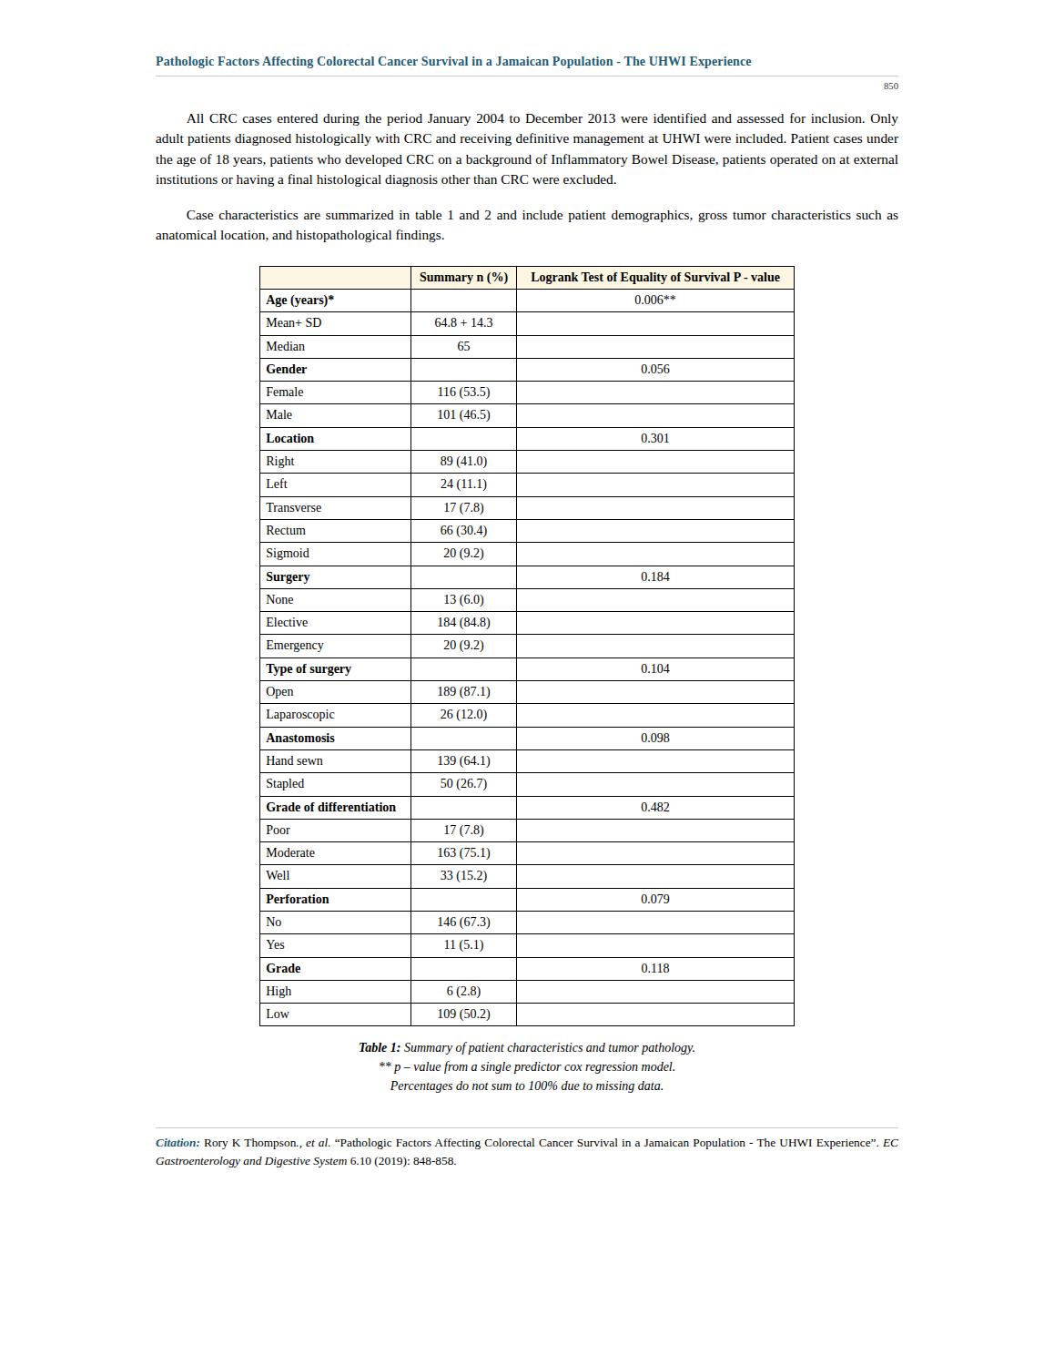Pathologic Factors Affecting Colorectal Cancer Survival in a Jamaican Population - The UHWI Experience
850
All CRC cases entered during the period January 2004 to December 2013 were identified and assessed for inclusion. Only adult patients diagnosed histologically with CRC and receiving definitive management at UHWI were included. Patient cases under the age of 18 years, patients who developed CRC on a background of Inflammatory Bowel Disease, patients operated on at external institutions or having a final histological diagnosis other than CRC were excluded.
Case characteristics are summarized in table 1 and 2 and include patient demographics, gross tumor characteristics such as anatomical location, and histopathological findings.
| | Summary n (%) | Logrank Test of Equality of Survival P - value |
| --- | --- | --- |
| Age (years)* | | 0.006** |
| Mean+ SD | 64.8 + 14.3 | |
| Median | 65 | |
| Gender | | 0.056 |
| Female | 116 (53.5) | |
| Male | 101 (46.5) | |
| Location | | 0.301 |
| Right | 89 (41.0) | |
| Left | 24 (11.1) | |
| Transverse | 17 (7.8) | |
| Rectum | 66 (30.4) | |
| Sigmoid | 20 (9.2) | |
| Surgery | | 0.184 |
| None | 13 (6.0) | |
| Elective | 184 (84.8) | |
| Emergency | 20 (9.2) | |
| Type of surgery | | 0.104 |
| Open | 189 (87.1) | |
| Laparoscopic | 26 (12.0) | |
| Anastomosis | | 0.098 |
| Hand sewn | 139 (64.1) | |
| Stapled | 50 (26.7) | |
| Grade of differentiation | | 0.482 |
| Poor | 17 (7.8) | |
| Moderate | 163 (75.1) | |
| Well | 33 (15.2) | |
| Perforation | | 0.079 |
| No | 146 (67.3) | |
| Yes | 11 (5.1) | |
| Grade | | 0.118 |
| High | 6 (2.8) | |
| Low | 109 (50.2) | |
Table 1: Summary of patient characteristics and tumor pathology.
** p – value from a single predictor cox regression model.
Percentages do not sum to 100% due to missing data.
Citation: Rory K Thompson., et al. “Pathologic Factors Affecting Colorectal Cancer Survival in a Jamaican Population - The UHWI Experience”. EC Gastroenterology and Digestive System 6.10 (2019): 848-858.